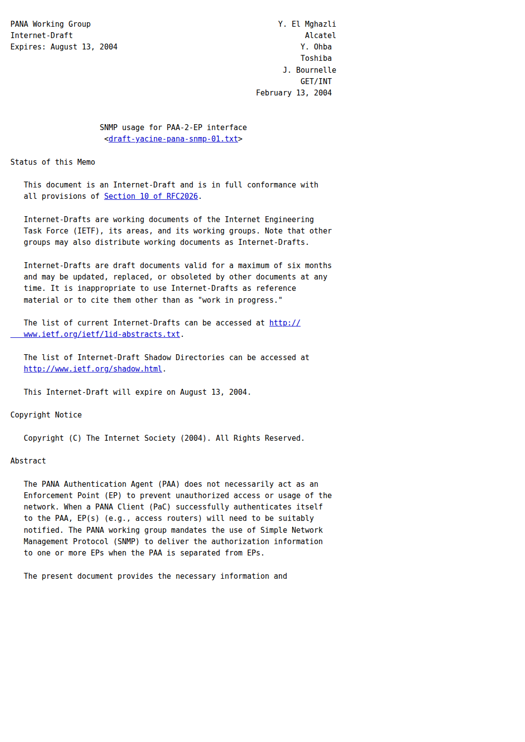PANA Working Group                                          Y. El Mghazli
Internet-Draft                                                    Alcatel
Expires: August 13, 2004                                         Y. Ohba
                                                                 Toshiba
                                                             J. Bournelle
                                                                 GET/INT
                                                       February 13, 2004


                    SNMP usage for PAA-2-EP interface
                     <draft-yacine-pana-snmp-01.txt>

Status of this Memo

   This document is an Internet-Draft and is in full conformance with
   all provisions of Section 10 of RFC2026.

   Internet-Drafts are working documents of the Internet Engineering
   Task Force (IETF), its areas, and its working groups. Note that other
   groups may also distribute working documents as Internet-Drafts.

   Internet-Drafts are draft documents valid for a maximum of six months
   and may be updated, replaced, or obsoleted by other documents at any
   time. It is inappropriate to use Internet-Drafts as reference
   material or to cite them other than as "work in progress."

   The list of current Internet-Drafts can be accessed at http://
   www.ietf.org/ietf/1id-abstracts.txt.

   The list of Internet-Draft Shadow Directories can be accessed at
   http://www.ietf.org/shadow.html.

   This Internet-Draft will expire on August 13, 2004.

Copyright Notice

   Copyright (C) The Internet Society (2004). All Rights Reserved.

Abstract

   The PANA Authentication Agent (PAA) does not necessarily act as an
   Enforcement Point (EP) to prevent unauthorized access or usage of the
   network. When a PANA Client (PaC) successfully authenticates itself
   to the PAA, EP(s) (e.g., access routers) will need to be suitably
   notified. The PANA working group mandates the use of Simple Network
   Management Protocol (SNMP) to deliver the authorization information
   to one or more EPs when the PAA is separated from EPs.

   The present document provides the necessary information and